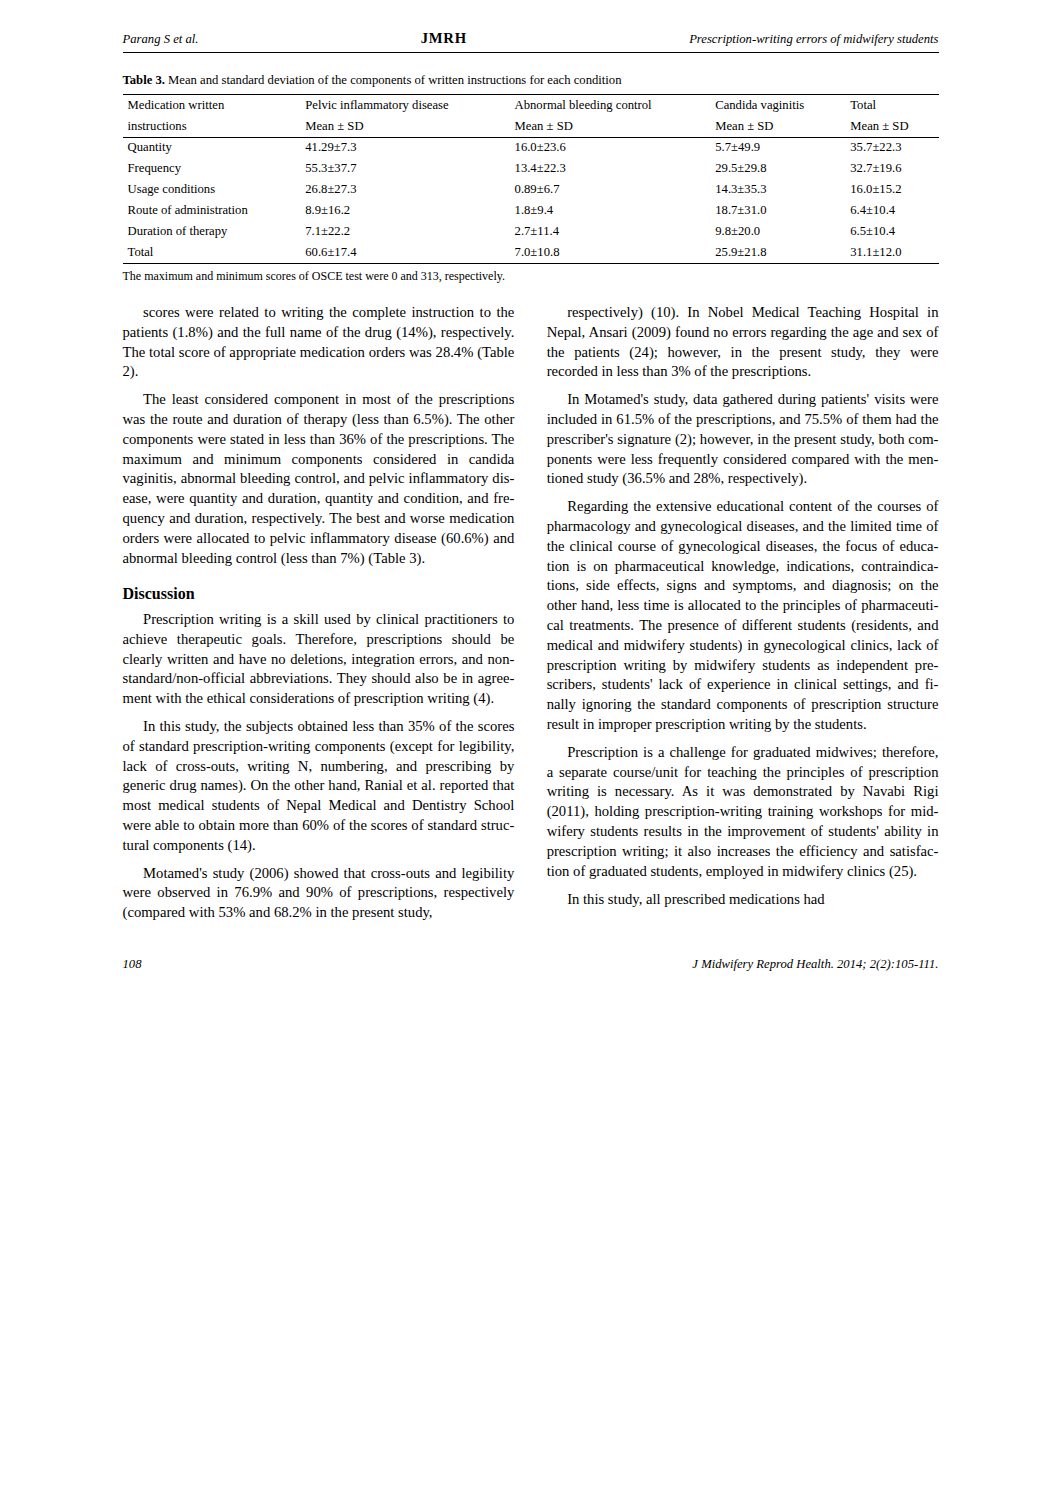Parang S et al. JMRH Prescription-writing errors of midwifery students
Table 3. Mean and standard deviation of the components of written instructions for each condition
| Medication written | Pelvic inflammatory disease | Abnormal bleeding control | Candida vaginitis | Total |
| --- | --- | --- | --- | --- |
| instructions | Mean ± SD | Mean ± SD | Mean ± SD | Mean ± SD |
| Quantity | 41.29±7.3 | 16.0±23.6 | 5.7±49.9 | 35.7±22.3 |
| Frequency | 55.3±37.7 | 13.4±22.3 | 29.5±29.8 | 32.7±19.6 |
| Usage conditions | 26.8±27.3 | 0.89±6.7 | 14.3±35.3 | 16.0±15.2 |
| Route of administration | 8.9±16.2 | 1.8±9.4 | 18.7±31.0 | 6.4±10.4 |
| Duration of therapy | 7.1±22.2 | 2.7±11.4 | 9.8±20.0 | 6.5±10.4 |
| Total | 60.6±17.4 | 7.0±10.8 | 25.9±21.8 | 31.1±12.0 |
The maximum and minimum scores of OSCE test were 0 and 313, respectively.
scores were related to writing the complete instruction to the patients (1.8%) and the full name of the drug (14%), respectively. The total score of appropriate medication orders was 28.4% (Table 2).
The least considered component in most of the prescriptions was the route and duration of therapy (less than 6.5%). The other components were stated in less than 36% of the prescriptions. The maximum and minimum components considered in candida vaginitis, abnormal bleeding control, and pelvic inflammatory disease, were quantity and duration, quantity and condition, and frequency and duration, respectively. The best and worse medication orders were allocated to pelvic inflammatory disease (60.6%) and abnormal bleeding control (less than 7%) (Table 3).
Discussion
Prescription writing is a skill used by clinical practitioners to achieve therapeutic goals. Therefore, prescriptions should be clearly written and have no deletions, integration errors, and non-standard/non-official abbreviations. They should also be in agreement with the ethical considerations of prescription writing (4).
In this study, the subjects obtained less than 35% of the scores of standard prescription-writing components (except for legibility, lack of cross-outs, writing N, numbering, and prescribing by generic drug names). On the other hand, Ranial et al. reported that most medical students of Nepal Medical and Dentistry School were able to obtain more than 60% of the scores of standard structural components (14).
Motamed's study (2006) showed that cross-outs and legibility were observed in 76.9% and 90% of prescriptions, respectively (compared with 53% and 68.2% in the present study,
respectively) (10). In Nobel Medical Teaching Hospital in Nepal, Ansari (2009) found no errors regarding the age and sex of the patients (24); however, in the present study, they were recorded in less than 3% of the prescriptions.
In Motamed's study, data gathered during patients' visits were included in 61.5% of the prescriptions, and 75.5% of them had the prescriber's signature (2); however, in the present study, both components were less frequently considered compared with the mentioned study (36.5% and 28%, respectively).
Regarding the extensive educational content of the courses of pharmacology and gynecological diseases, and the limited time of the clinical course of gynecological diseases, the focus of education is on pharmaceutical knowledge, indications, contraindications, side effects, signs and symptoms, and diagnosis; on the other hand, less time is allocated to the principles of pharmaceutical treatments. The presence of different students (residents, and medical and midwifery students) in gynecological clinics, lack of prescription writing by midwifery students as independent prescribers, students' lack of experience in clinical settings, and finally ignoring the standard components of prescription structure result in improper prescription writing by the students.
Prescription is a challenge for graduated midwives; therefore, a separate course/unit for teaching the principles of prescription writing is necessary. As it was demonstrated by Navabi Rigi (2011), holding prescription-writing training workshops for midwifery students results in the improvement of students' ability in prescription writing; it also increases the efficiency and satisfaction of graduated students, employed in midwifery clinics (25).
In this study, all prescribed medications had
108 J Midwifery Reprod Health. 2014; 2(2):105-111.